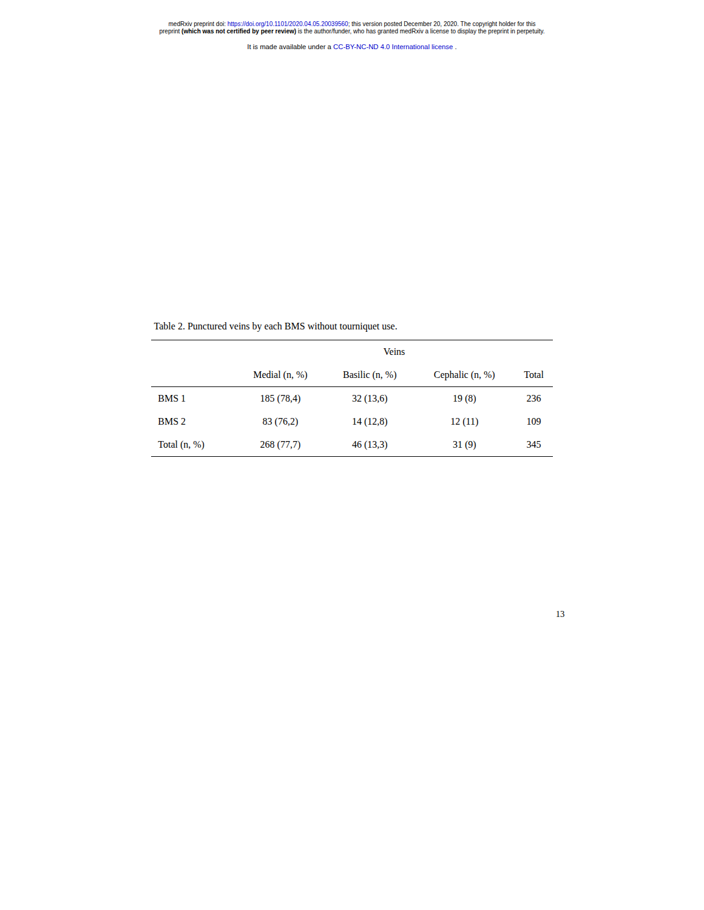medRxiv preprint doi: https://doi.org/10.1101/2020.04.05.20039560; this version posted December 20, 2020. The copyright holder for this
preprint (which was not certified by peer review) is the author/funder, who has granted medRxiv a license to display the preprint in perpetuity.
It is made available under a CC-BY-NC-ND 4.0 International license .
Table 2. Punctured veins by each BMS without tourniquet use.
| | Veins |
| | Medial (n, %) | Basilic (n, %) | Cephalic (n, %) | Total |
| BMS 1 | 185 (78,4) | 32 (13,6) | 19 (8) | 236 |
| BMS 2 | 83 (76,2) | 14 (12,8) | 12 (11) | 109 |
| Total (n, %) | 268 (77,7) | 46 (13,3) | 31 (9) | 345 |
13